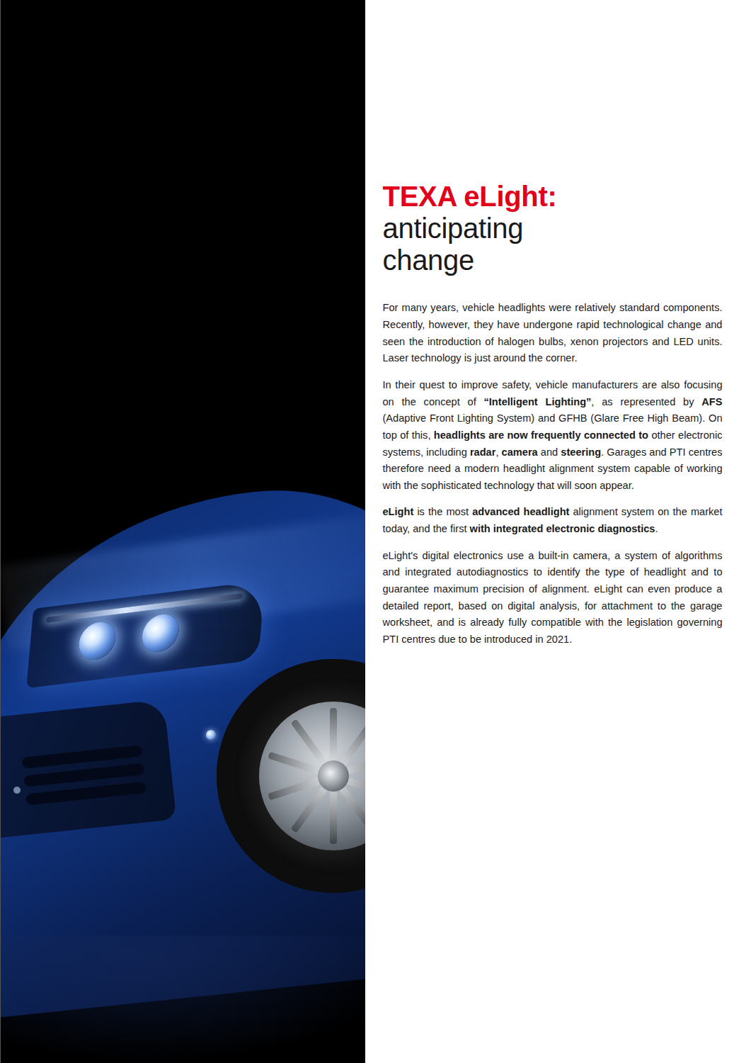TEXA eLight:
anticipating
change
For many years, vehicle headlights were relatively standard components. Recently, however, they have undergone rapid technological change and seen the introduction of halogen bulbs, xenon projectors and LED units. Laser technology is just around the corner.
In their quest to improve safety, vehicle manufacturers are also focusing on the concept of “Intelligent Lighting”, as represented by AFS (Adaptive Front Lighting System) and GFHB (Glare Free High Beam). On top of this, headlights are now frequently connected to other electronic systems, including radar, camera and steering. Garages and PTI centres therefore need a modern headlight alignment system capable of working with the sophisticated technology that will soon appear.
eLight is the most advanced headlight alignment system on the market today, and the first with integrated electronic diagnostics.
eLight's digital electronics use a built-in camera, a system of algorithms and integrated autodiagnostics to identify the type of headlight and to guarantee maximum precision of alignment. eLight can even produce a detailed report, based on digital analysis, for attachment to the garage worksheet, and is already fully compatible with the legislation governing PTI centres due to be introduced in 2021.